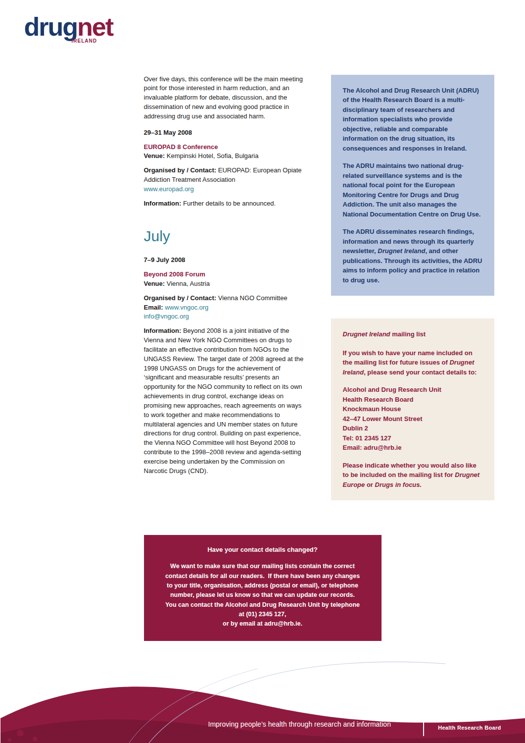drugnet
IRELAND
Over five days, this conference will be the main meeting point for those interested in harm reduction, and an invaluable platform for debate, discussion, and the dissemination of new and evolving good practice in addressing drug use and associated harm.
29–31 May 2008
EUROPAD 8 Conference
Venue: Kempinski Hotel, Sofia, Bulgaria
Organised by / Contact: EUROPAD: European Opiate Addiction Treatment Association
www.europad.org
Information: Further details to be announced.
July
7–9 July 2008
Beyond 2008 Forum
Venue: Vienna, Austria
Organised by / Contact: Vienna NGO Committee
Email: www.vngoc.org
info@vngoc.org
Information: Beyond 2008 is a joint initiative of the Vienna and New York NGO Committees on drugs to facilitate an effective contribution from NGOs to the UNGASS Review. The target date of 2008 agreed at the 1998 UNGASS on Drugs for the achievement of ‘significant and measurable results’ presents an opportunity for the NGO community to reflect on its own achievements in drug control, exchange ideas on promising new approaches, reach agreements on ways to work together and make recommendations to multilateral agencies and UN member states on future directions for drug control. Building on past experience, the Vienna NGO Committee will host Beyond 2008 to contribute to the 1998–2008 review and agenda-setting exercise being undertaken by the Commission on Narcotic Drugs (CND).
The Alcohol and Drug Research Unit (ADRU) of the Health Research Board is a multi-disciplinary team of researchers and information specialists who provide objective, reliable and comparable information on the drug situation, its consequences and responses in Ireland.
The ADRU maintains two national drug-related surveillance systems and is the national focal point for the European Monitoring Centre for Drugs and Drug Addiction. The unit also manages the National Documentation Centre on Drug Use.
The ADRU disseminates research findings, information and news through its quarterly newsletter, Drugnet Ireland, and other publications. Through its activities, the ADRU aims to inform policy and practice in relation to drug use.
Drugnet Ireland mailing list
If you wish to have your name included on the mailing list for future issues of Drugnet Ireland, please send your contact details to:
Alcohol and Drug Research Unit
Health Research Board
Knockmaun House
42–47 Lower Mount Street
Dublin 2
Tel: 01 2345 127
Email: adru@hrb.ie
Please indicate whether you would also like to be included on the mailing list for Drugnet Europe or Drugs in focus.
Have your contact details changed?
We want to make sure that our mailing lists contain the correct contact details for all our readers. If there have been any changes to your title, organisation, address (postal or email), or telephone number, please let us know so that we can update our records.
You can contact the Alcohol and Drug Research Unit by telephone at (01) 2345 127,
or by email at adru@hrb.ie.
Improving people’s health through research and information
HRB
Health Research Board